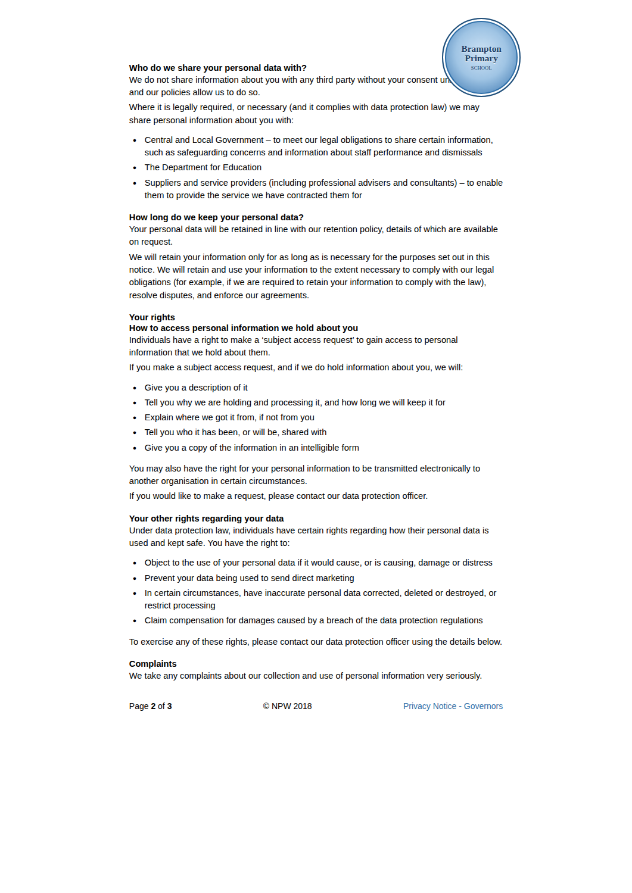Brampton
Primary
SCHOOL
Who do we share your personal data with?
We do not share information about you with any third party without your consent unless the law and our policies allow us to do so.
Where it is legally required, or necessary (and it complies with data protection law) we may share personal information about you with:
Central and Local Government – to meet our legal obligations to share certain information, such as safeguarding concerns and information about staff performance and dismissals
The Department for Education
Suppliers and service providers (including professional advisers and consultants) – to enable them to provide the service we have contracted them for
How long do we keep your personal data?
Your personal data will be retained in line with our retention policy, details of which are available on request.
We will retain your information only for as long as is necessary for the purposes set out in this notice. We will retain and use your information to the extent necessary to comply with our legal obligations (for example, if we are required to retain your information to comply with the law), resolve disputes, and enforce our agreements.
Your rights
How to access personal information we hold about you
Individuals have a right to make a ‘subject access request’ to gain access to personal information that we hold about them.
If you make a subject access request, and if we do hold information about you, we will:
Give you a description of it
Tell you why we are holding and processing it, and how long we will keep it for
Explain where we got it from, if not from you
Tell you who it has been, or will be, shared with
Give you a copy of the information in an intelligible form
You may also have the right for your personal information to be transmitted electronically to another organisation in certain circumstances.
If you would like to make a request, please contact our data protection officer.
Your other rights regarding your data
Under data protection law, individuals have certain rights regarding how their personal data is used and kept safe. You have the right to:
Object to the use of your personal data if it would cause, or is causing, damage or distress
Prevent your data being used to send direct marketing
In certain circumstances, have inaccurate personal data corrected, deleted or destroyed, or restrict processing
Claim compensation for damages caused by a breach of the data protection regulations
To exercise any of these rights, please contact our data protection officer using the details below.
Complaints
We take any complaints about our collection and use of personal information very seriously.
Page 2 of 3
© NPW 2018
Privacy Notice - Governors